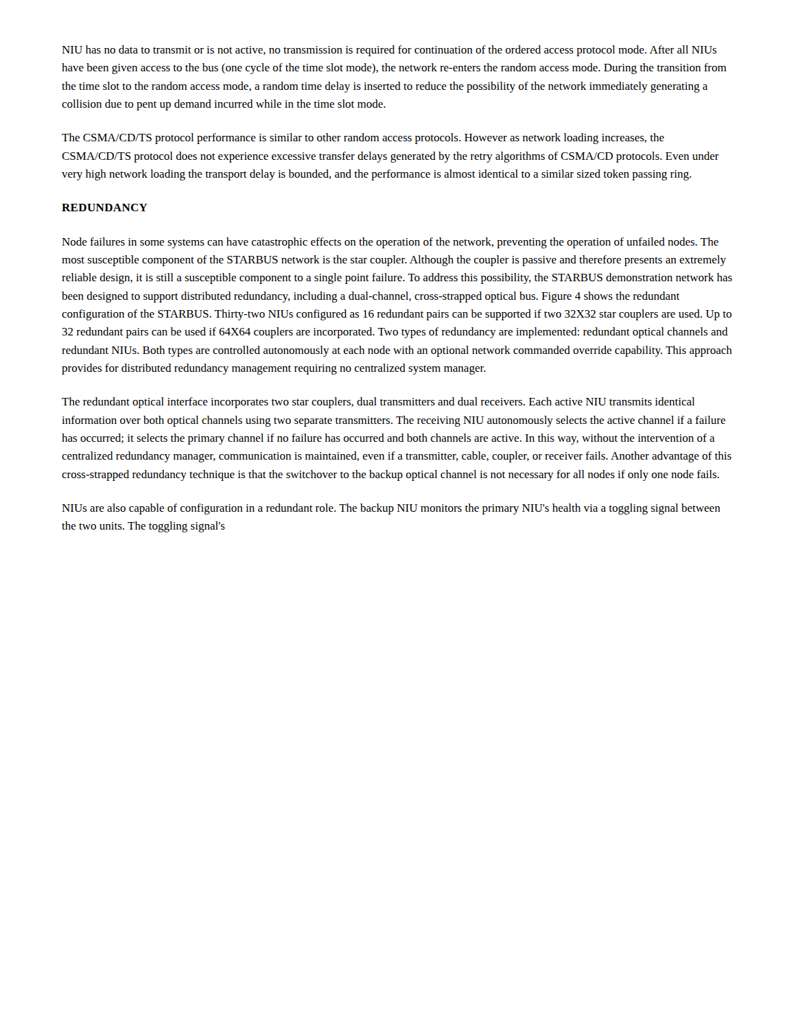NIU has no data to transmit or is not active, no transmission is required for continuation of the ordered access protocol mode. After all NIUs have been given access to the bus (one cycle of the time slot mode), the network re-enters the random access mode. During the transition from the time slot to the random access mode, a random time delay is inserted to reduce the possibility of the network immediately generating a collision due to pent up demand incurred while in the time slot mode.
The CSMA/CD/TS protocol performance is similar to other random access protocols. However as network loading increases, the CSMA/CD/TS protocol does not experience excessive transfer delays generated by the retry algorithms of CSMA/CD protocols. Even under very high network loading the transport delay is bounded, and the performance is almost identical to a similar sized token passing ring.
REDUNDANCY
Node failures in some systems can have catastrophic effects on the operation of the network, preventing the operation of unfailed nodes. The most susceptible component of the STARBUS network is the star coupler. Although the coupler is passive and therefore presents an extremely reliable design, it is still a susceptible component to a single point failure. To address this possibility, the STARBUS demonstration network has been designed to support distributed redundancy, including a dual-channel, cross-strapped optical bus. Figure 4 shows the redundant configuration of the STARBUS. Thirty-two NIUs configured as 16 redundant pairs can be supported if two 32X32 star couplers are used. Up to 32 redundant pairs can be used if 64X64 couplers are incorporated. Two types of redundancy are implemented: redundant optical channels and redundant NIUs. Both types are controlled autonomously at each node with an optional network commanded override capability. This approach provides for distributed redundancy management requiring no centralized system manager.
The redundant optical interface incorporates two star couplers, dual transmitters and dual receivers. Each active NIU transmits identical information over both optical channels using two separate transmitters. The receiving NIU autonomously selects the active channel if a failure has occurred; it selects the primary channel if no failure has occurred and both channels are active. In this way, without the intervention of a centralized redundancy manager, communication is maintained, even if a transmitter, cable, coupler, or receiver fails. Another advantage of this cross-strapped redundancy technique is that the switchover to the backup optical channel is not necessary for all nodes if only one node fails.
NIUs are also capable of configuration in a redundant role. The backup NIU monitors the primary NIU's health via a toggling signal between the two units. The toggling signal's